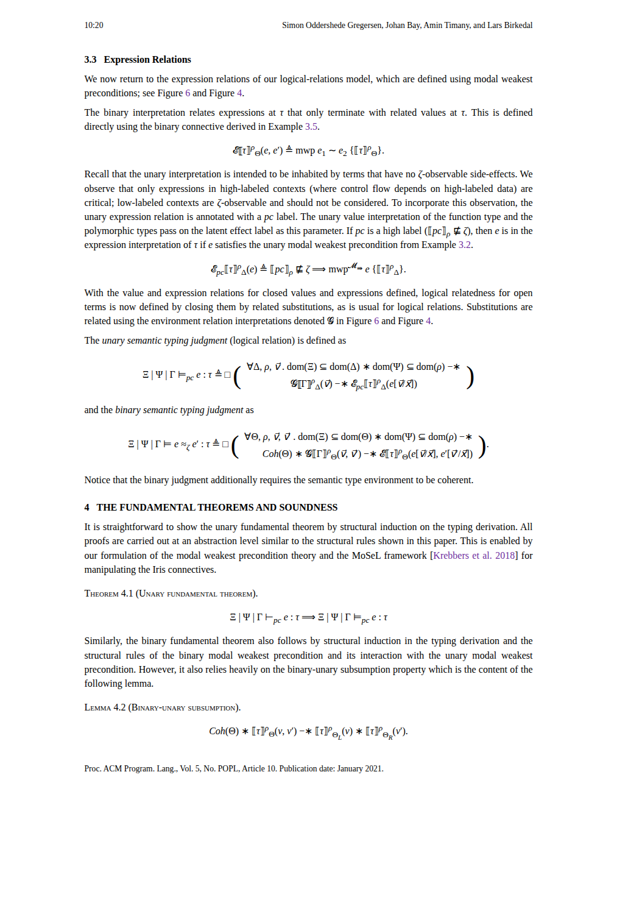10:20 Simon Oddershede Gregersen, Johan Bay, Amin Timany, and Lars Birkedal
3.3 Expression Relations
We now return to the expression relations of our logical-relations model, which are defined using modal weakest preconditions; see Figure 6 and Figure 4.
The binary interpretation relates expressions at τ that only terminate with related values at τ. This is defined directly using the binary connective derived in Example 3.5.
𝓔⟦τ⟧ρΘ(e, e′) ≜ mwp e1 ∼ e2 {⟦τ⟧ρΘ}.
Recall that the unary interpretation is intended to be inhabited by terms that have no ζ-observable side-effects. We observe that only expressions in high-labeled contexts (where control flow depends on high-labeled data) are critical; low-labeled contexts are ζ-observable and should not be considered. To incorporate this observation, the unary expression relation is annotated with a pc label. The unary value interpretation of the function type and the polymorphic types pass on the latent effect label as this parameter. If pc is a high label (⟦pc⟧ρ ⋢ ζ), then e is in the expression interpretation of τ if e satisfies the unary modal weakest precondition from Example 3.2.
𝓔pc⟦τ⟧ρΔ(e) ≜ ⟦pc⟧ρ ⋢ ζ ⟹ mwp𝓜⇛ e {⟦τ⟧ρΔ}.
With the value and expression relations for closed values and expressions defined, logical relatedness for open terms is now defined by closing them by related substitutions, as is usual for logical relations. Substitutions are related using the environment relation interpretations denoted 𝓖 in Figure 6 and Figure 4.
The unary semantic typing judgment (logical relation) is defined as
Ξ | Ψ | Γ ⊨pc e : τ ≜ □ (
| ∀Δ, ρ , v⃗ . dom(Ξ) ⊆ dom(Δ) ∗ dom(Ψ) ⊆ dom( ρ ) −∗ |
| 𝓖⟦Γ⟧ ρ Δ ( v⃗ ) −∗ 𝓔 pc ⟦ τ ⟧ ρ Δ ( e [ v⃗ / x⃗ ]) |
)
and the binary semantic typing judgment as
Ξ | Ψ | Γ ⊨ e ≈ζ e′ : τ ≜ □ (
| ∀Θ, ρ , v⃗ , v⃗ ′ . dom(Ξ) ⊆ dom(Θ) ∗ dom(Ψ) ⊆ dom( ρ ) −∗ |
| Coh (Θ) ∗ 𝓖⟦Γ⟧ ρ Θ ( v⃗ , v⃗ ′) −∗ 𝓔⟦ τ ⟧ ρ Θ ( e [ v⃗ / x⃗ ], e ′[ v⃗ ′/ x⃗ ]) |
).
Notice that the binary judgment additionally requires the semantic type environment to be coherent.
4 The Fundamental Theorems and Soundness
It is straightforward to show the unary fundamental theorem by structural induction on the typing derivation. All proofs are carried out at an abstraction level similar to the structural rules shown in this paper. This is enabled by our formulation of the modal weakest precondition theory and the MoSeL framework [Krebbers et al. 2018] for manipulating the Iris connectives.
Theorem 4.1 (Unary fundamental theorem).
Ξ | Ψ | Γ ⊢pc e : τ ⟹ Ξ | Ψ | Γ ⊨pc e : τ
Similarly, the binary fundamental theorem also follows by structural induction in the typing derivation and the structural rules of the binary modal weakest precondition and its interaction with the unary modal weakest precondition. However, it also relies heavily on the binary-unary subsumption property which is the content of the following lemma.
Lemma 4.2 (Binary-unary subsumption).
Coh(Θ) ∗ ⟦τ⟧ρΘ(v, v′) −∗ ⟦τ⟧ρΘL(v) ∗ ⟦τ⟧ρΘR(v′).
Proc. ACM Program. Lang., Vol. 5, No. POPL, Article 10. Publication date: January 2021.